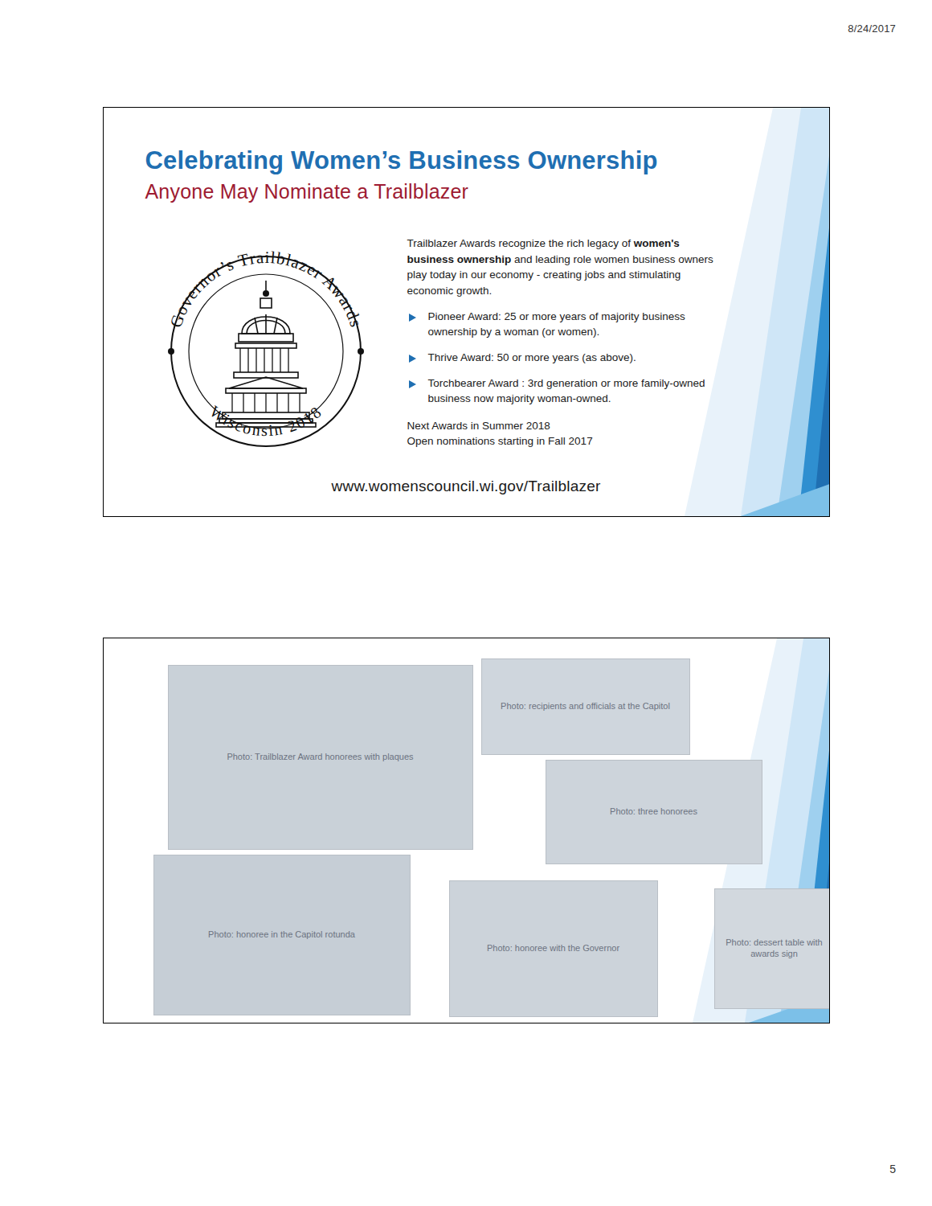8/24/2017
Celebrating Women’s Business Ownership
Anyone May Nominate a Trailblazer
Governor’s Trailblazer Awards Wisconsin 2018
Trailblazer Awards recognize the rich legacy of women's business ownership and leading role women business owners play today in our economy - creating jobs and stimulating economic growth.
Pioneer Award: 25 or more years of majority business ownership by a woman (or women).
Thrive Award: 50 or more years (as above).
Torchbearer Award : 3rd generation or more family-owned business now majority woman-owned.
Next Awards in Summer 2018
Open nominations starting in Fall 2017
www.womenscouncil.wi.gov/Trailblazer
Photo: recipients and officials at the Capitol
Photo: Trailblazer Award honorees with plaques
Photo: three honorees
Photo: honoree in the Capitol rotunda
Photo: honoree with the Governor
Photo: dessert table with awards sign
5